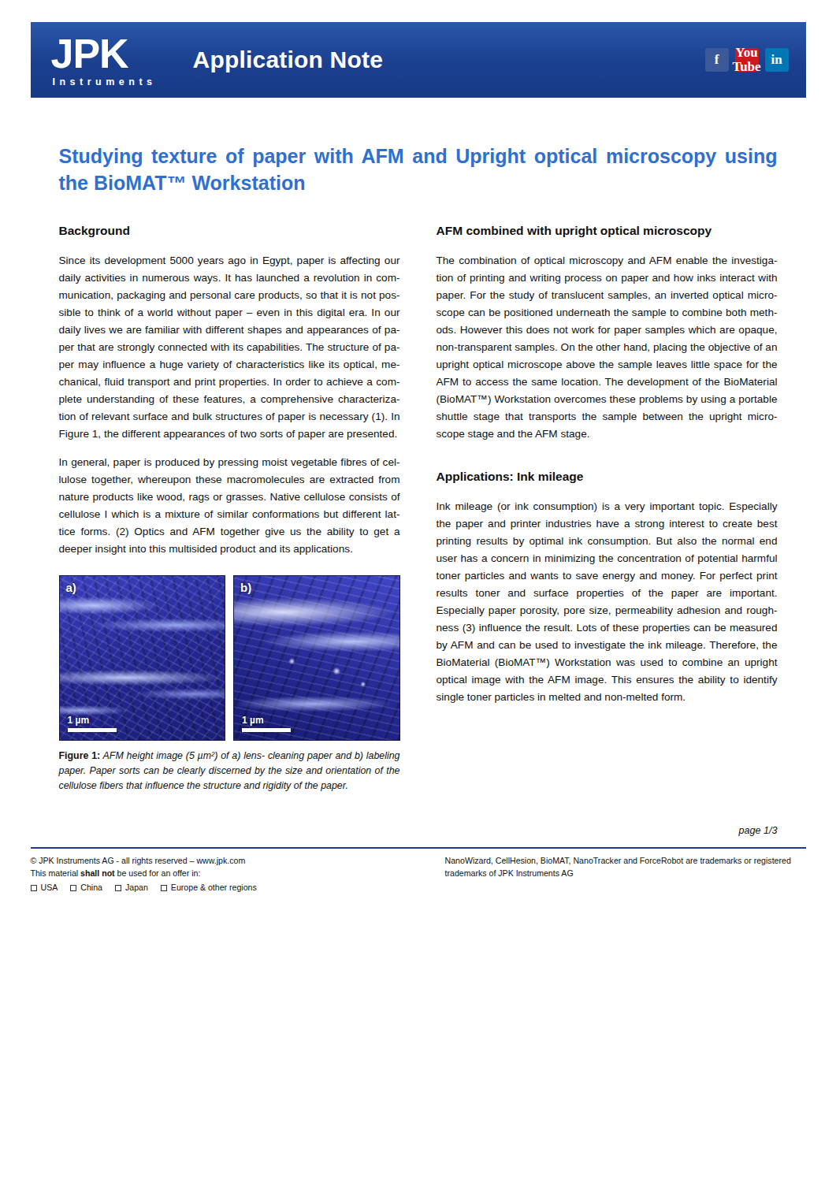JPK Instruments
Application Note
f You
Tube in
Studying texture of paper with AFM and Upright optical microscopy using the BioMAT™ Workstation
Background
Since its development 5000 years ago in Egypt, paper is affecting our daily activities in numerous ways. It has launched a revolution in communication, packaging and personal care products, so that it is not possible to think of a world without paper – even in this digital era. In our daily lives we are familiar with different shapes and appearances of paper that are strongly connected with its capabilities. The structure of paper may influence a huge variety of characteristics like its optical, mechanical, fluid transport and print properties. In order to achieve a complete understanding of these features, a comprehensive characterization of relevant surface and bulk structures of paper is necessary (1). In Figure 1, the different appearances of two sorts of paper are presented.
In general, paper is produced by pressing moist vegetable fibres of cellulose together, whereupon these macromolecules are extracted from nature products like wood, rags or grasses. Native cellulose consists of cellulose I which is a mixture of similar conformations but different lattice forms. (2) Optics and AFM together give us the ability to get a deeper insight into this multisided product and its applications.
a) 1 µm
b) 1 µm
Figure 1: AFM height image (5 µm²) of a) lens- cleaning paper and b) labeling paper. Paper sorts can be clearly discerned by the size and orientation of the cellulose fibers that influence the structure and rigidity of the paper.
AFM combined with upright optical microscopy
The combination of optical microscopy and AFM enable the investigation of printing and writing process on paper and how inks interact with paper. For the study of translucent samples, an inverted optical microscope can be positioned underneath the sample to combine both methods. However this does not work for paper samples which are opaque, non-transparent samples. On the other hand, placing the objective of an upright optical microscope above the sample leaves little space for the AFM to access the same location. The development of the BioMaterial (BioMAT™) Workstation overcomes these problems by using a portable shuttle stage that transports the sample between the upright microscope stage and the AFM stage.
Applications: Ink mileage
Ink mileage (or ink consumption) is a very important topic. Especially the paper and printer industries have a strong interest to create best printing results by optimal ink consumption. But also the normal end user has a concern in minimizing the concentration of potential harmful toner particles and wants to save energy and money. For perfect print results toner and surface properties of the paper are important. Especially paper porosity, pore size, permeability adhesion and roughness (3) influence the result. Lots of these properties can be measured by AFM and can be used to investigate the ink mileage. Therefore, the BioMaterial (BioMAT™) Workstation was used to combine an upright optical image with the AFM image. This ensures the ability to identify single toner particles in melted and non-melted form.
page 1/3
© JPK Instruments AG - all rights reserved – www.jpk.com
This material shall not be used for an offer in:
USA China Japan Europe & other regions
NanoWizard, CellHesion, BioMAT, NanoTracker and ForceRobot are trademarks or registered trademarks of JPK Instruments AG